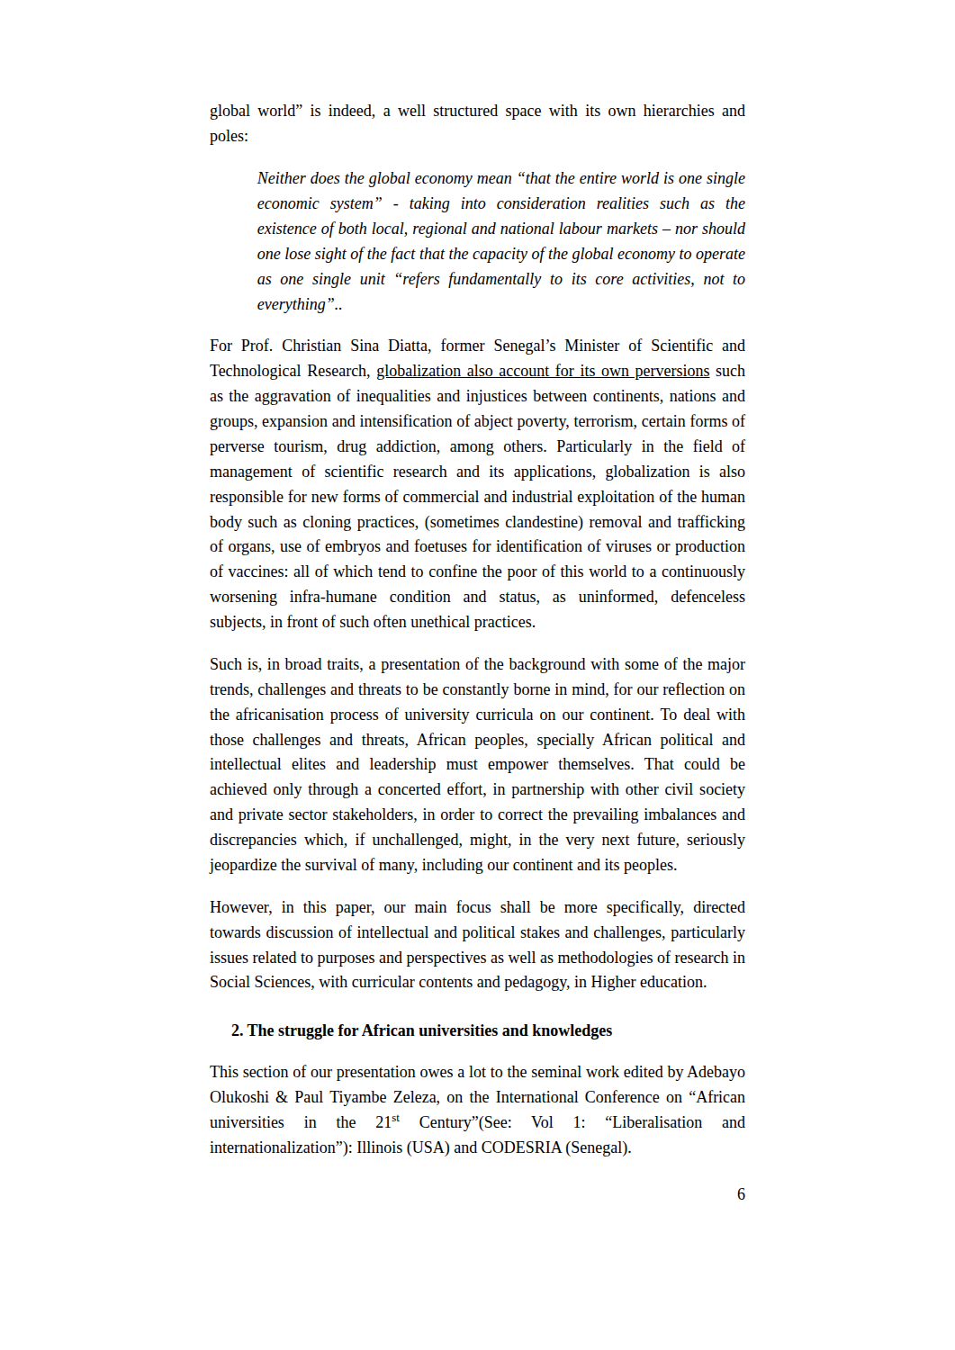global world” is indeed, a well structured space with its own hierarchies and poles:
Neither does the global economy mean “that the entire world is one single economic system” - taking into consideration realities such as the existence of both local, regional and national labour markets – nor should one lose sight of the fact that the capacity of the global economy to operate as one single unit “refers fundamentally to its core activities, not to everything”..
For Prof. Christian Sina Diatta, former Senegal’s Minister of Scientific and Technological Research, globalization also account for its own perversions such as the aggravation of inequalities and injustices between continents, nations and groups, expansion and intensification of abject poverty, terrorism, certain forms of perverse tourism, drug addiction, among others. Particularly in the field of management of scientific research and its applications, globalization is also responsible for new forms of commercial and industrial exploitation of the human body such as cloning practices, (sometimes clandestine) removal and trafficking of organs, use of embryos and foetuses for identification of viruses or production of vaccines: all of which tend to confine the poor of this world to a continuously worsening infra-humane condition and status, as uninformed, defenceless subjects, in front of such often unethical practices.
Such is, in broad traits, a presentation of the background with some of the major trends, challenges and threats to be constantly borne in mind, for our reflection on the africanisation process of university curricula on our continent. To deal with those challenges and threats, African peoples, specially African political and intellectual elites and leadership must empower themselves. That could be achieved only through a concerted effort, in partnership with other civil society and private sector stakeholders, in order to correct the prevailing imbalances and discrepancies which, if unchallenged, might, in the very next future, seriously jeopardize the survival of many, including our continent and its peoples.
However, in this paper, our main focus shall be more specifically, directed towards discussion of intellectual and political stakes and challenges, particularly issues related to purposes and perspectives as well as methodologies of research in Social Sciences, with curricular contents and pedagogy, in Higher education.
2. The struggle for African universities and knowledges
This section of our presentation owes a lot to the seminal work edited by Adebayo Olukoshi & Paul Tiyambe Zeleza, on the International Conference on “African universities in the 21st Century”(See: Vol 1: “Liberalisation and internationalization”): Illinois (USA) and CODESRIA (Senegal).
6